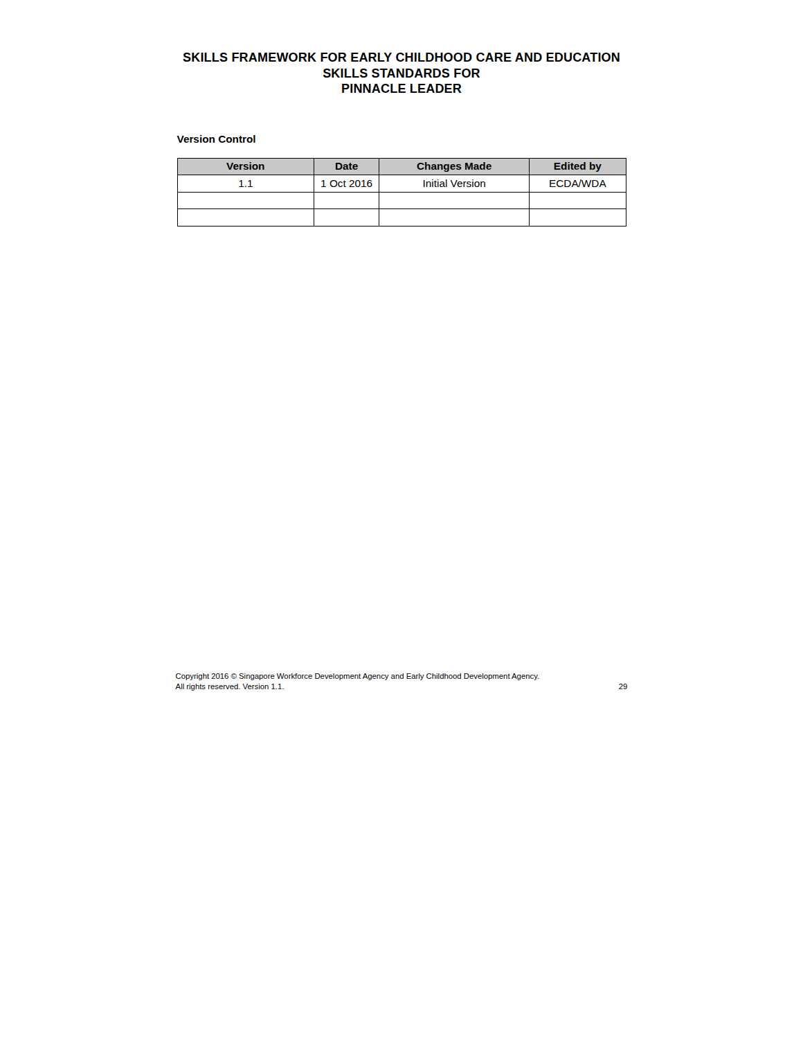SKILLS FRAMEWORK FOR EARLY CHILDHOOD CARE AND EDUCATION
SKILLS STANDARDS FOR
PINNACLE LEADER
Version Control
| Version | Date | Changes Made | Edited by |
| --- | --- | --- | --- |
| 1.1 | 1 Oct 2016 | Initial Version | ECDA/WDA |
Copyright 2016 © Singapore Workforce Development Agency and Early Childhood Development Agency.
All rights reserved. Version 1.1.
29